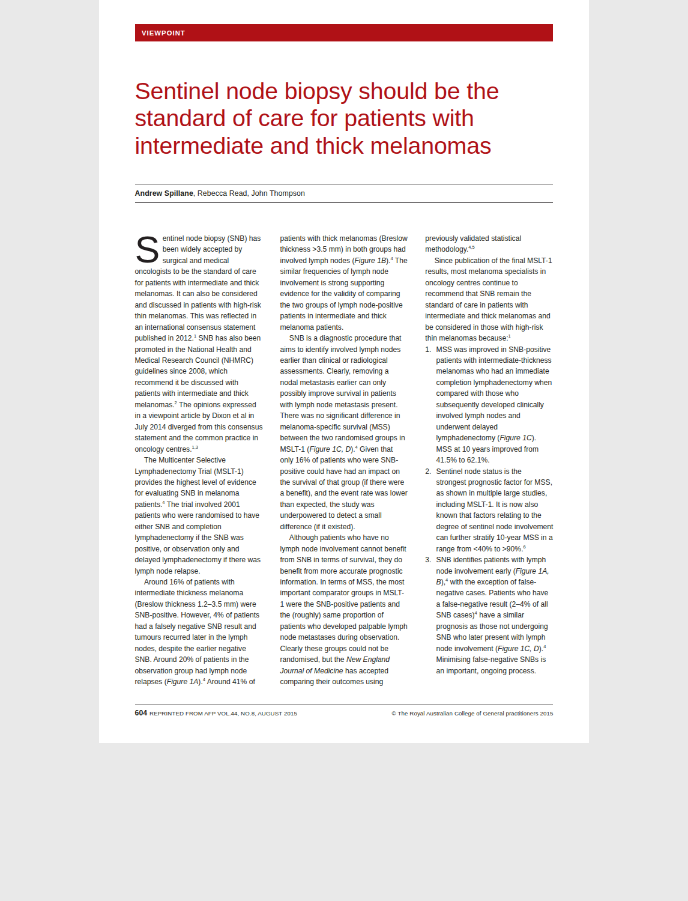Viewpoint
Sentinel node biopsy should be the standard of care for patients with intermediate and thick melanomas
Andrew Spillane, Rebecca Read, John Thompson
Sentinel node biopsy (SNB) has been widely accepted by surgical and medical oncologists to be the standard of care for patients with intermediate and thick melanomas. It can also be considered and discussed in patients with high-risk thin melanomas. This was reflected in an international consensus statement published in 2012.1 SNB has also been promoted in the National Health and Medical Research Council (NHMRC) guidelines since 2008, which recommend it be discussed with patients with intermediate and thick melanomas.2 The opinions expressed in a viewpoint article by Dixon et al in July 2014 diverged from this consensus statement and the common practice in oncology centres.1,3
The Multicenter Selective Lymphadenectomy Trial (MSLT-1) provides the highest level of evidence for evaluating SNB in melanoma patients.4 The trial involved 2001 patients who were randomised to have either SNB and completion lymphadenectomy if the SNB was positive, or observation only and delayed lymphadenectomy if there was lymph node relapse.
Around 16% of patients with intermediate thickness melanoma (Breslow thickness 1.2–3.5 mm) were SNB-positive. However, 4% of patients had a falsely negative SNB result and tumours recurred later in the lymph nodes, despite the earlier negative SNB. Around 20% of patients in the observation group had lymph node relapses (Figure 1A).4 Around 41% of patients with thick melanomas (Breslow thickness >3.5 mm) in both groups had involved lymph nodes (Figure 1B).4 The similar frequencies of lymph node involvement is strong supporting evidence for the validity of comparing the two groups of lymph node-positive patients in intermediate and thick melanoma patients.
SNB is a diagnostic procedure that aims to identify involved lymph nodes earlier than clinical or radiological assessments. Clearly, removing a nodal metastasis earlier can only possibly improve survival in patients with lymph node metastasis present. There was no significant difference in melanoma-specific survival (MSS) between the two randomised groups in MSLT-1 (Figure 1C, D).4 Given that only 16% of patients who were SNB-positive could have had an impact on the survival of that group (if there were a benefit), and the event rate was lower than expected, the study was underpowered to detect a small difference (if it existed).
Although patients who have no lymph node involvement cannot benefit from SNB in terms of survival, they do benefit from more accurate prognostic information. In terms of MSS, the most important comparator groups in MSLT-1 were the SNB-positive patients and the (roughly) same proportion of patients who developed palpable lymph node metastases during observation. Clearly these groups could not be randomised, but the New England Journal of Medicine has accepted comparing their outcomes using previously validated statistical methodology.4,5
Since publication of the final MSLT-1 results, most melanoma specialists in oncology centres continue to recommend that SNB remain the standard of care in patients with intermediate and thick melanomas and be considered in those with high-risk thin melanomas because:1
MSS was improved in SNB-positive patients with intermediate-thickness melanomas who had an immediate completion lymphadenectomy when compared with those who subsequently developed clinically involved lymph nodes and underwent delayed lymphadenectomy (Figure 1C). MSS at 10 years improved from 41.5% to 62.1%.
Sentinel node status is the strongest prognostic factor for MSS, as shown in multiple large studies, including MSLT-1. It is now also known that factors relating to the degree of sentinel node involvement can further stratify 10-year MSS in a range from <40% to >90%.6
SNB identifies patients with lymph node involvement early (Figure 1A, B),4 with the exception of false-negative cases. Patients who have a false-negative result (2–4% of all SNB cases)4 have a similar prognosis as those not undergoing SNB who later present with lymph node involvement (Figure 1C, D).4 Minimising false-negative SNBs is an important, ongoing process.
604 Reprinted from AFP Vol.44, No.8, August 2015
© The Royal Australian College of General practitioners 2015